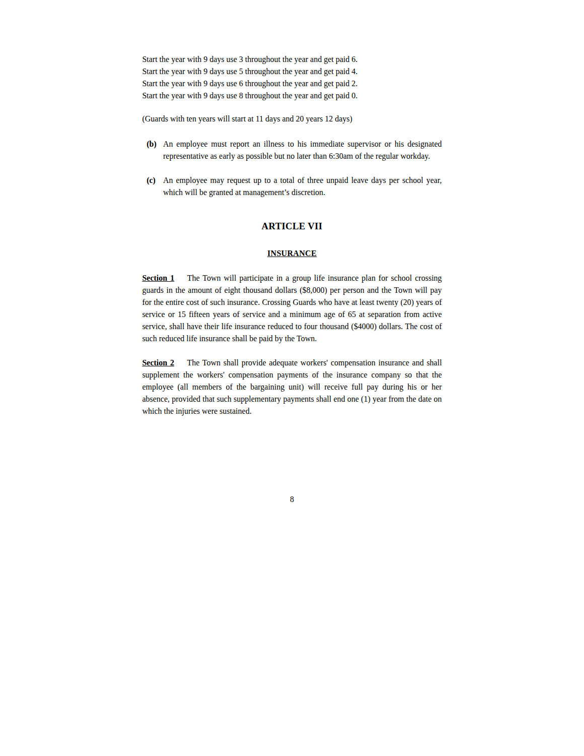Start the year with 9 days use 3 throughout the year and get paid 6.
Start the year with 9 days use 5 throughout the year and get paid 4.
Start the year with 9 days use 6 throughout the year and get paid 2.
Start the year with 9 days use 8 throughout the year and get paid 0.
(Guards with ten years will start at 11 days and 20 years 12 days)
(b) An employee must report an illness to his immediate supervisor or his designated representative as early as possible but no later than 6:30am of the regular workday.
(c) An employee may request up to a total of three unpaid leave days per school year, which will be granted at management’s discretion.
ARTICLE VII
INSURANCE
Section 1 The Town will participate in a group life insurance plan for school crossing guards in the amount of eight thousand dollars ($8,000) per person and the Town will pay for the entire cost of such insurance. Crossing Guards who have at least twenty (20) years of service or 15 fifteen years of service and a minimum age of 65 at separation from active service, shall have their life insurance reduced to four thousand ($4000) dollars. The cost of such reduced life insurance shall be paid by the Town.
Section 2 The Town shall provide adequate workers' compensation insurance and shall supplement the workers' compensation payments of the insurance company so that the employee (all members of the bargaining unit) will receive full pay during his or her absence, provided that such supplementary payments shall end one (1) year from the date on which the injuries were sustained.
8